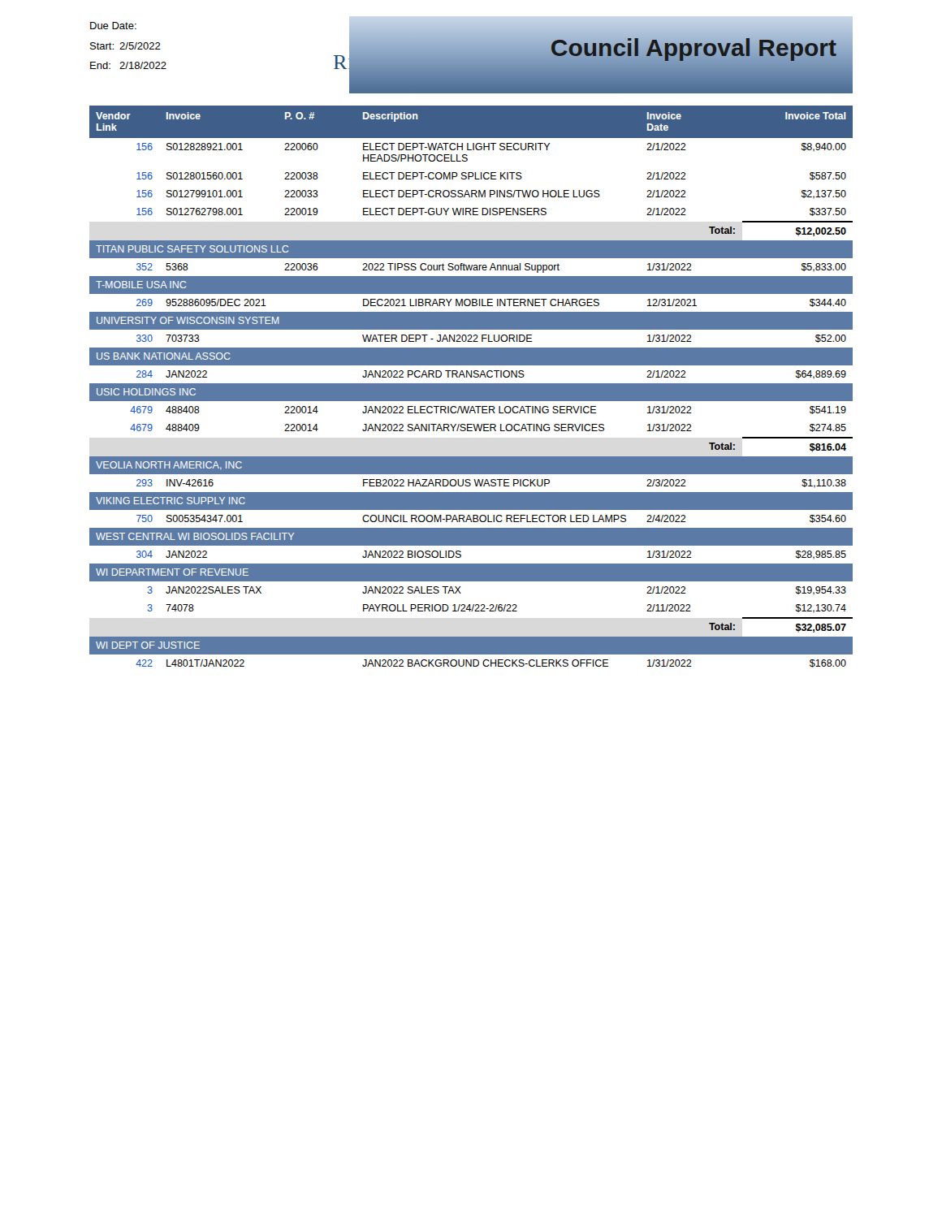Due Date:
| Start: | 2/5/2022 |
| End: | 2/18/2022 |
⟶
City of
River Falls
Council Approval Report
| Vendor Link | Invoice | P. O. # | Description | Invoice Date | Invoice Total |
| --- | --- | --- | --- | --- | --- |
| 156 | S012828921.001 | 220060 | ELECT DEPT-WATCH LIGHT SECURITY HEADS/PHOTOCELLS | 2/1/2022 | $8,940.00 |
| 156 | S012801560.001 | 220038 | ELECT DEPT-COMP SPLICE KITS | 2/1/2022 | $587.50 |
| 156 | S012799101.001 | 220033 | ELECT DEPT-CROSSARM PINS/TWO HOLE LUGS | 2/1/2022 | $2,137.50 |
| 156 | S012762798.001 | 220019 | ELECT DEPT-GUY WIRE DISPENSERS | 2/1/2022 | $337.50 |
| | Total: | $12,002.50 |
| TITAN PUBLIC SAFETY SOLUTIONS LLC |
| 352 | 5368 | 220036 | 2022 TIPSS Court Software Annual Support | 1/31/2022 | $5,833.00 |
| T-MOBILE USA INC |
| 269 | 952886095/DEC 2021 | | DEC2021 LIBRARY MOBILE INTERNET CHARGES | 12/31/2021 | $344.40 |
| UNIVERSITY OF WISCONSIN SYSTEM |
| 330 | 703733 | | WATER DEPT - JAN2022 FLUORIDE | 1/31/2022 | $52.00 |
| US BANK NATIONAL ASSOC |
| 284 | JAN2022 | | JAN2022 PCARD TRANSACTIONS | 2/1/2022 | $64,889.69 |
| USIC HOLDINGS INC |
| 4679 | 488408 | 220014 | JAN2022 ELECTRIC/WATER LOCATING SERVICE | 1/31/2022 | $541.19 |
| 4679 | 488409 | 220014 | JAN2022 SANITARY/SEWER LOCATING SERVICES | 1/31/2022 | $274.85 |
| | Total: | $816.04 |
| VEOLIA NORTH AMERICA, INC |
| 293 | INV-42616 | | FEB2022 HAZARDOUS WASTE PICKUP | 2/3/2022 | $1,110.38 |
| VIKING ELECTRIC SUPPLY INC |
| 750 | S005354347.001 | | COUNCIL ROOM-PARABOLIC REFLECTOR LED LAMPS | 2/4/2022 | $354.60 |
| WEST CENTRAL WI BIOSOLIDS FACILITY |
| 304 | JAN2022 | | JAN2022 BIOSOLIDS | 1/31/2022 | $28,985.85 |
| WI DEPARTMENT OF REVENUE |
| 3 | JAN2022SALES TAX | | JAN2022 SALES TAX | 2/1/2022 | $19,954.33 |
| 3 | 74078 | | PAYROLL PERIOD 1/24/22-2/6/22 | 2/11/2022 | $12,130.74 |
| | Total: | $32,085.07 |
| WI DEPT OF JUSTICE |
| 422 | L4801T/JAN2022 | | JAN2022 BACKGROUND CHECKS-CLERKS OFFICE | 1/31/2022 | $168.00 |